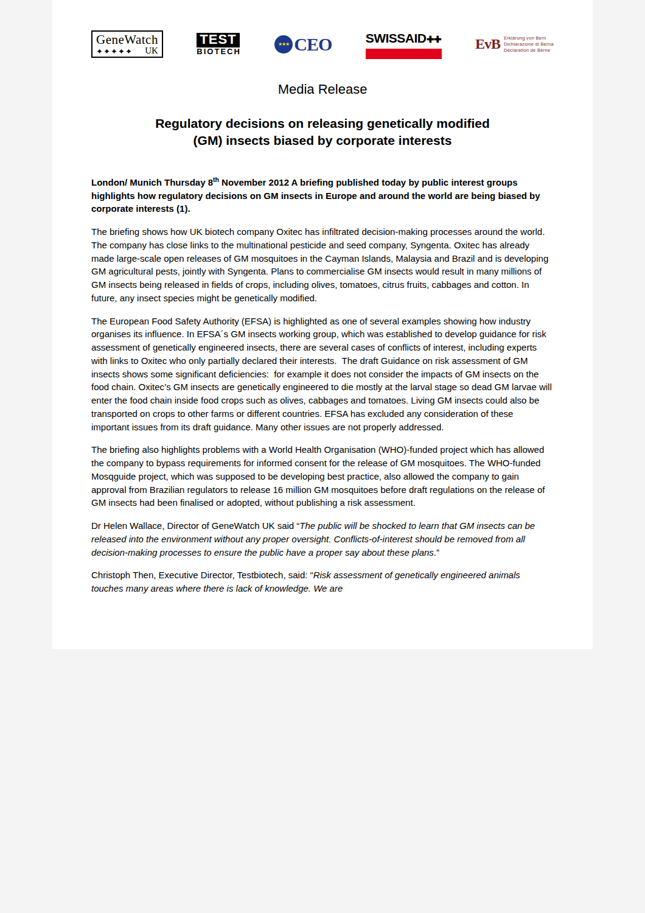GeneWatch
✦✦✦✦✦UK
TEST BIOTECH
★★★ CEO
SWISSAID✚✚
EvB Erklärung von Bern
Dichiarazione di Berna
Déclaration de Berne
Media Release
Regulatory decisions on releasing genetically modified
(GM) insects biased by corporate interests
London/ Munich Thursday 8th November 2012 A briefing published today by public interest groups highlights how regulatory decisions on GM insects in Europe and around the world are being biased by corporate interests (1).
The briefing shows how UK biotech company Oxitec has infiltrated decision-making processes around the world. The company has close links to the multinational pesticide and seed company, Syngenta. Oxitec has already made large-scale open releases of GM mosquitoes in the Cayman Islands, Malaysia and Brazil and is developing GM agricultural pests, jointly with Syngenta. Plans to commercialise GM insects would result in many millions of GM insects being released in fields of crops, including olives, tomatoes, citrus fruits, cabbages and cotton. In future, any insect species might be genetically modified.
The European Food Safety Authority (EFSA) is highlighted as one of several examples showing how industry organises its influence. In EFSA´s GM insects working group, which was established to develop guidance for risk assessment of genetically engineered insects, there are several cases of conflicts of interest, including experts with links to Oxitec who only partially declared their interests. The draft Guidance on risk assessment of GM insects shows some significant deficiencies: for example it does not consider the impacts of GM insects on the food chain. Oxitec’s GM insects are genetically engineered to die mostly at the larval stage so dead GM larvae will enter the food chain inside food crops such as olives, cabbages and tomatoes. Living GM insects could also be transported on crops to other farms or different countries. EFSA has excluded any consideration of these important issues from its draft guidance. Many other issues are not properly addressed.
The briefing also highlights problems with a World Health Organisation (WHO)-funded project which has allowed the company to bypass requirements for informed consent for the release of GM mosquitoes. The WHO-funded Mosqguide project, which was supposed to be developing best practice, also allowed the company to gain approval from Brazilian regulators to release 16 million GM mosquitoes before draft regulations on the release of GM insects had been finalised or adopted, without publishing a risk assessment.
Dr Helen Wallace, Director of GeneWatch UK said “The public will be shocked to learn that GM insects can be released into the environment without any proper oversight. Conflicts-of-interest should be removed from all decision-making processes to ensure the public have a proper say about these plans.”
Christoph Then, Executive Director, Testbiotech, said: “Risk assessment of genetically engineered animals touches many areas where there is lack of knowledge. We are